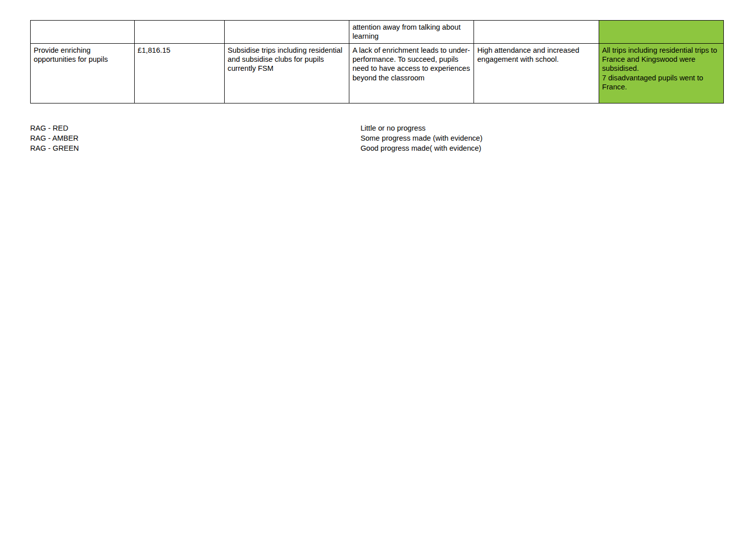| | | | attention away from talking about learning | | |
| Provide enriching opportunities for pupils | £1,816.15 | Subsidise trips including residential and subsidise clubs for pupils currently FSM | A lack of enrichment leads to under-performance. To succeed, pupils need to have access to experiences beyond the classroom | High attendance and increased engagement with school. | All trips including residential trips to France and Kingswood were subsidised. 7 disadvantaged pupils went to France. |
| RAG - RED | Little or no progress |
| RAG - AMBER | Some progress made (with evidence) |
| RAG - GREEN | Good progress made( with evidence) |